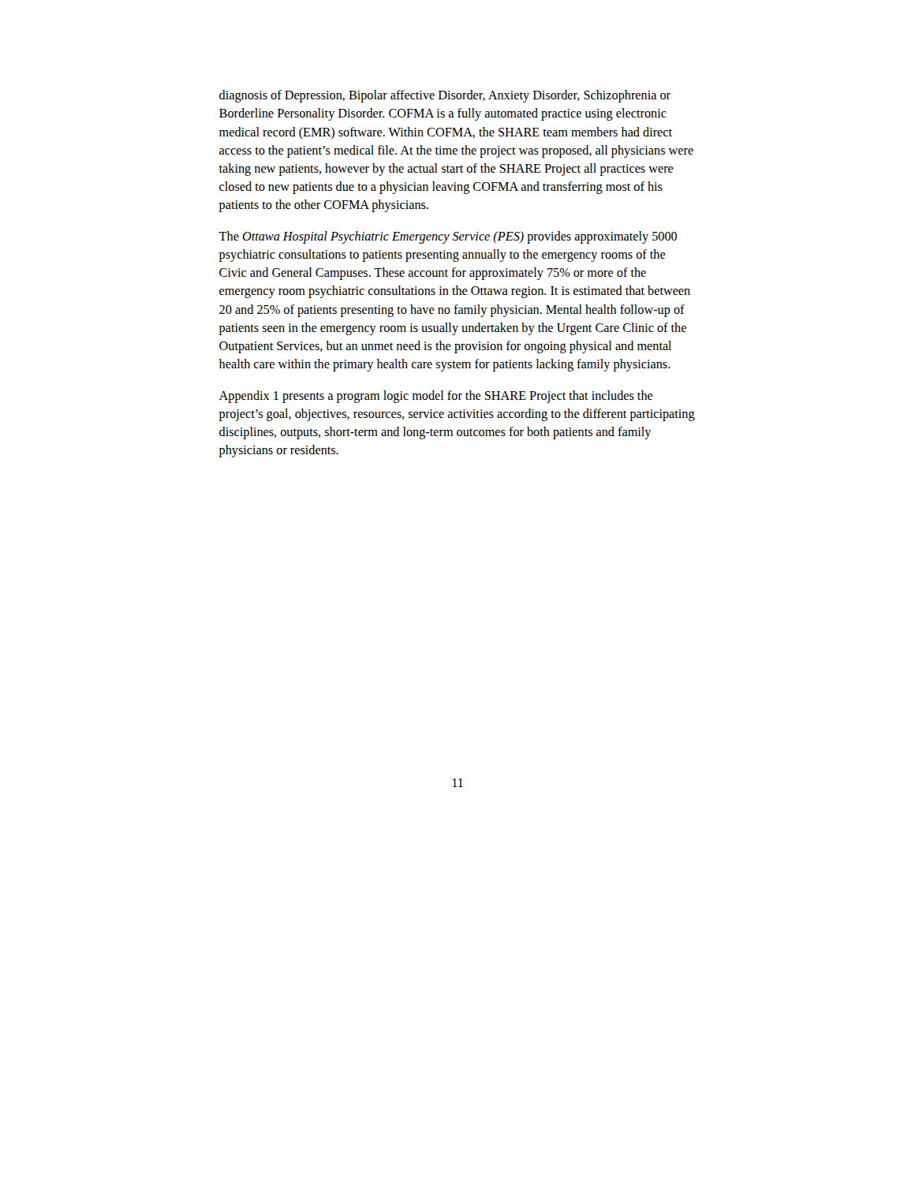diagnosis of Depression, Bipolar affective Disorder, Anxiety Disorder, Schizophrenia or Borderline Personality Disorder. COFMA is a fully automated practice using electronic medical record (EMR) software. Within COFMA, the SHARE team members had direct access to the patient’s medical file. At the time the project was proposed, all physicians were taking new patients, however by the actual start of the SHARE Project all practices were closed to new patients due to a physician leaving COFMA and transferring most of his patients to the other COFMA physicians.
The Ottawa Hospital Psychiatric Emergency Service (PES) provides approximately 5000 psychiatric consultations to patients presenting annually to the emergency rooms of the Civic and General Campuses. These account for approximately 75% or more of the emergency room psychiatric consultations in the Ottawa region. It is estimated that between 20 and 25% of patients presenting to have no family physician. Mental health follow-up of patients seen in the emergency room is usually undertaken by the Urgent Care Clinic of the Outpatient Services, but an unmet need is the provision for ongoing physical and mental health care within the primary health care system for patients lacking family physicians.
Appendix 1 presents a program logic model for the SHARE Project that includes the project’s goal, objectives, resources, service activities according to the different participating disciplines, outputs, short-term and long-term outcomes for both patients and family physicians or residents.
11